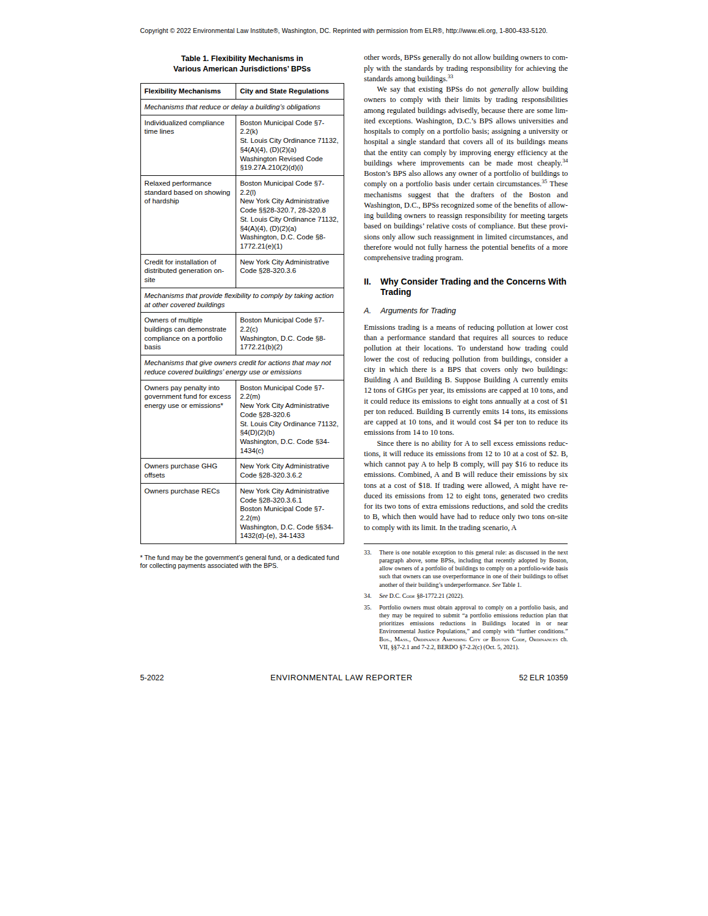Copyright © 2022 Environmental Law Institute®, Washington, DC. Reprinted with permission from ELR®, http://www.eli.org, 1-800-433-5120.
Table 1. Flexibility Mechanisms in
Various American Jurisdictions’ BPSs
| Flexibility Mechanisms | City and State Regulations |
| --- | --- |
| Mechanisms that reduce or delay a building’s obligations |
| Individualized compliance time lines | Boston Municipal Code §7-2.2(k) St. Louis City Ordinance 71132, §4(A)(4), (D)(2)(a) Washington Revised Code §19.27A.210(2)(d)(i) |
| Relaxed performance standard based on showing of hardship | Boston Municipal Code §7-2.2(l) New York City Administrative Code §§28-320.7, 28-320.8 St. Louis City Ordinance 71132, §4(A)(4), (D)(2)(a) Washington, D.C. Code §8-1772.21(e)(1) |
| Credit for installation of distributed generation on-site | New York City Administrative Code §28-320.3.6 |
| Mechanisms that provide flexibility to comply by taking action at other covered buildings |
| Owners of multiple buildings can demonstrate compliance on a portfolio basis | Boston Municipal Code §7-2.2(c) Washington, D.C. Code §8-1772.21(b)(2) |
| Mechanisms that give owners credit for actions that may not reduce covered buildings’ energy use or emissions |
| Owners pay penalty into government fund for excess energy use or emissions* | Boston Municipal Code §7-2.2(m) New York City Administrative Code §28-320.6 St. Louis City Ordinance 71132, §4(D)(2)(b) Washington, D.C. Code §34-1434(c) |
| Owners purchase GHG offsets | New York City Administrative Code §28-320.3.6.2 |
| Owners purchase RECs | New York City Administrative Code §28-320.3.6.1 Boston Municipal Code §7-2.2(m) Washington, D.C. Code §§34-1432(d)-(e), 34-1433 |
* The fund may be the government’s general fund, or a dedicated fund for collecting payments associated with the BPS.
other words, BPSs generally do not allow building owners to comply with the standards by trading responsibility for achieving the standards among buildings.33
We say that existing BPSs do not generally allow building owners to comply with their limits by trading responsibilities among regulated buildings advisedly, because there are some limited exceptions. Washington, D.C.’s BPS allows universities and hospitals to comply on a portfolio basis; assigning a university or hospital a single standard that covers all of its buildings means that the entity can comply by improving energy efficiency at the buildings where improvements can be made most cheaply.34 Boston’s BPS also allows any owner of a portfolio of buildings to comply on a portfolio basis under certain circumstances.35 These mechanisms suggest that the drafters of the Boston and Washington, D.C., BPSs recognized some of the benefits of allowing building owners to reassign responsibility for meeting targets based on buildings’ relative costs of compliance. But these provisions only allow such reassignment in limited circumstances, and therefore would not fully harness the potential benefits of a more comprehensive trading program.
II. Why Consider Trading and the Concerns With Trading
A. Arguments for Trading
Emissions trading is a means of reducing pollution at lower cost than a performance standard that requires all sources to reduce pollution at their locations. To understand how trading could lower the cost of reducing pollution from buildings, consider a city in which there is a BPS that covers only two buildings: Building A and Building B. Suppose Building A currently emits 12 tons of GHGs per year, its emissions are capped at 10 tons, and it could reduce its emissions to eight tons annually at a cost of $1 per ton reduced. Building B currently emits 14 tons, its emissions are capped at 10 tons, and it would cost $4 per ton to reduce its emissions from 14 to 10 tons.
Since there is no ability for A to sell excess emissions reductions, it will reduce its emissions from 12 to 10 at a cost of $2. B, which cannot pay A to help B comply, will pay $16 to reduce its emissions. Combined, A and B will reduce their emissions by six tons at a cost of $18. If trading were allowed, A might have reduced its emissions from 12 to eight tons, generated two credits for its two tons of extra emissions reductions, and sold the credits to B, which then would have had to reduce only two tons on-site to comply with its limit. In the trading scenario, A
There is one notable exception to this general rule: as discussed in the next paragraph above, some BPSs, including that recently adopted by Boston, allow owners of a portfolio of buildings to comply on a portfolio-wide basis such that owners can use overperformance in one of their buildings to offset another of their building’s underperformance. See Table 1.
See D.C. Code §8-1772.21 (2022).
Portfolio owners must obtain approval to comply on a portfolio basis, and they may be required to submit “a portfolio emissions reduction plan that prioritizes emissions reductions in Buildings located in or near Environmental Justice Populations,” and comply with “further conditions.” Bos., Mass., Ordinance Amending City of Boston Code, Ordinances ch. VII, §§7-2.1 and 7-2.2, BERDO §7-2.2(c) (Oct. 5, 2021).
5-2022
ENVIRONMENTAL LAW REPORTER
52 ELR 10359